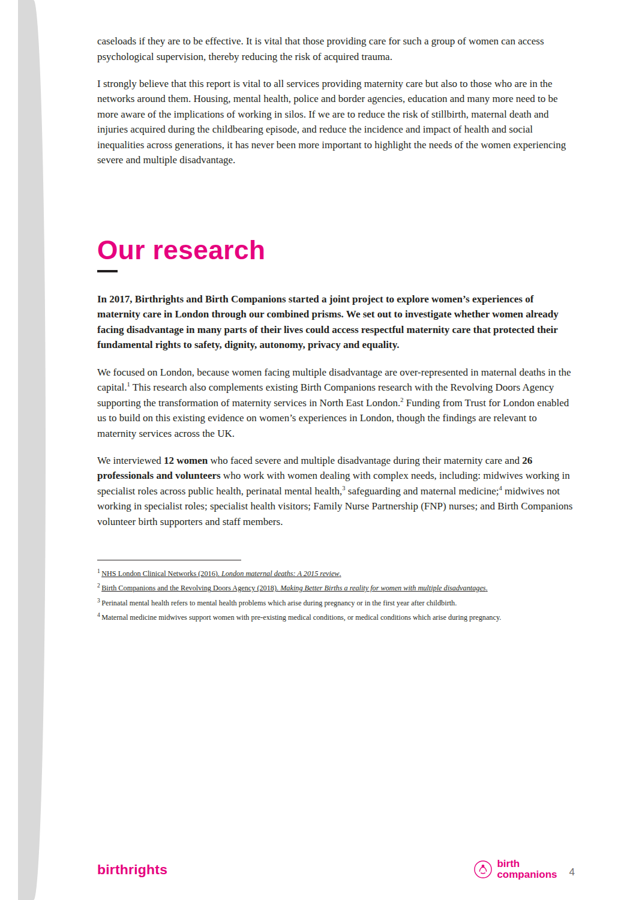caseloads if they are to be effective. It is vital that those providing care for such a group of women can access psychological supervision, thereby reducing the risk of acquired trauma.
I strongly believe that this report is vital to all services providing maternity care but also to those who are in the networks around them. Housing, mental health, police and border agencies, education and many more need to be more aware of the implications of working in silos. If we are to reduce the risk of stillbirth, maternal death and injuries acquired during the childbearing episode, and reduce the incidence and impact of health and social inequalities across generations, it has never been more important to highlight the needs of the women experiencing severe and multiple disadvantage.
Our research
In 2017, Birthrights and Birth Companions started a joint project to explore women’s experiences of maternity care in London through our combined prisms. We set out to investigate whether women already facing disadvantage in many parts of their lives could access respectful maternity care that protected their fundamental rights to safety, dignity, autonomy, privacy and equality.
We focused on London, because women facing multiple disadvantage are over-represented in maternal deaths in the capital.1 This research also complements existing Birth Companions research with the Revolving Doors Agency supporting the transformation of maternity services in North East London.2 Funding from Trust for London enabled us to build on this existing evidence on women’s experiences in London, though the findings are relevant to maternity services across the UK.
We interviewed 12 women who faced severe and multiple disadvantage during their maternity care and 26 professionals and volunteers who work with women dealing with complex needs, including: midwives working in specialist roles across public health, perinatal mental health,3 safeguarding and maternal medicine;4 midwives not working in specialist roles; specialist health visitors; Family Nurse Partnership (FNP) nurses; and Birth Companions volunteer birth supporters and staff members.
1 NHS London Clinical Networks (2016). London maternal deaths: A 2015 review.
2 Birth Companions and the Revolving Doors Agency (2018). Making Better Births a reality for women with multiple disadvantages.
3 Perinatal mental health refers to mental health problems which arise during pregnancy or in the first year after childbirth.
4 Maternal medicine midwives support women with pre-existing medical conditions, or medical conditions which arise during pregnancy.
birthrights
birth companions
4